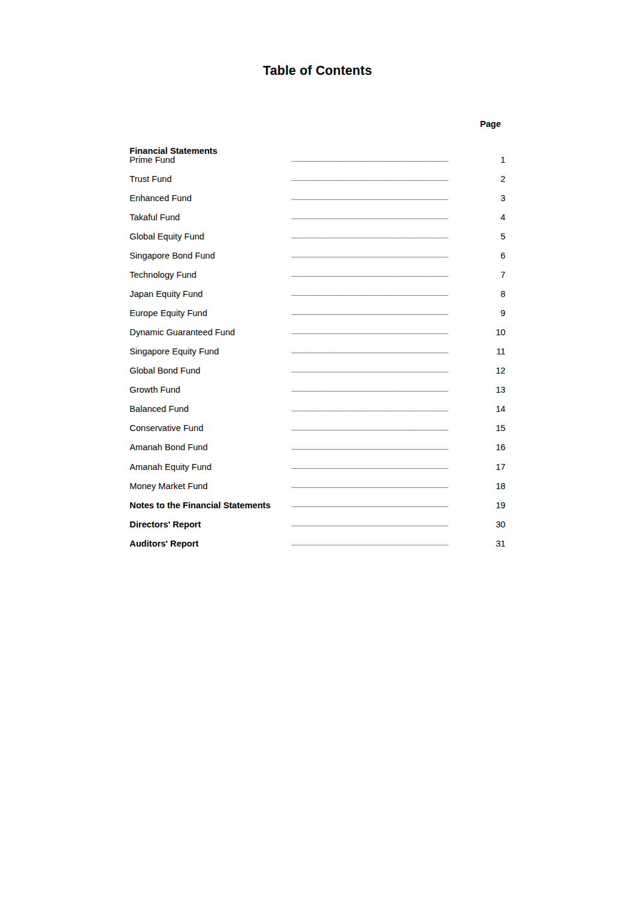Table of Contents
Page
| Financial Statements |
| Prime Fund | | 1 |
| Trust Fund | | 2 |
| Enhanced Fund | | 3 |
| Takaful Fund | | 4 |
| Global Equity Fund | | 5 |
| Singapore Bond Fund | | 6 |
| Technology Fund | | 7 |
| Japan Equity Fund | | 8 |
| Europe Equity Fund | | 9 |
| Dynamic Guaranteed Fund | | 10 |
| Singapore Equity Fund | | 11 |
| Global Bond Fund | | 12 |
| Growth Fund | | 13 |
| Balanced Fund | | 14 |
| Conservative Fund | | 15 |
| Amanah Bond Fund | | 16 |
| Amanah Equity Fund | | 17 |
| Money Market Fund | | 18 |
| Notes to the Financial Statements | | 19 |
| Directors' Report | | 30 |
| Auditors' Report | | 31 |